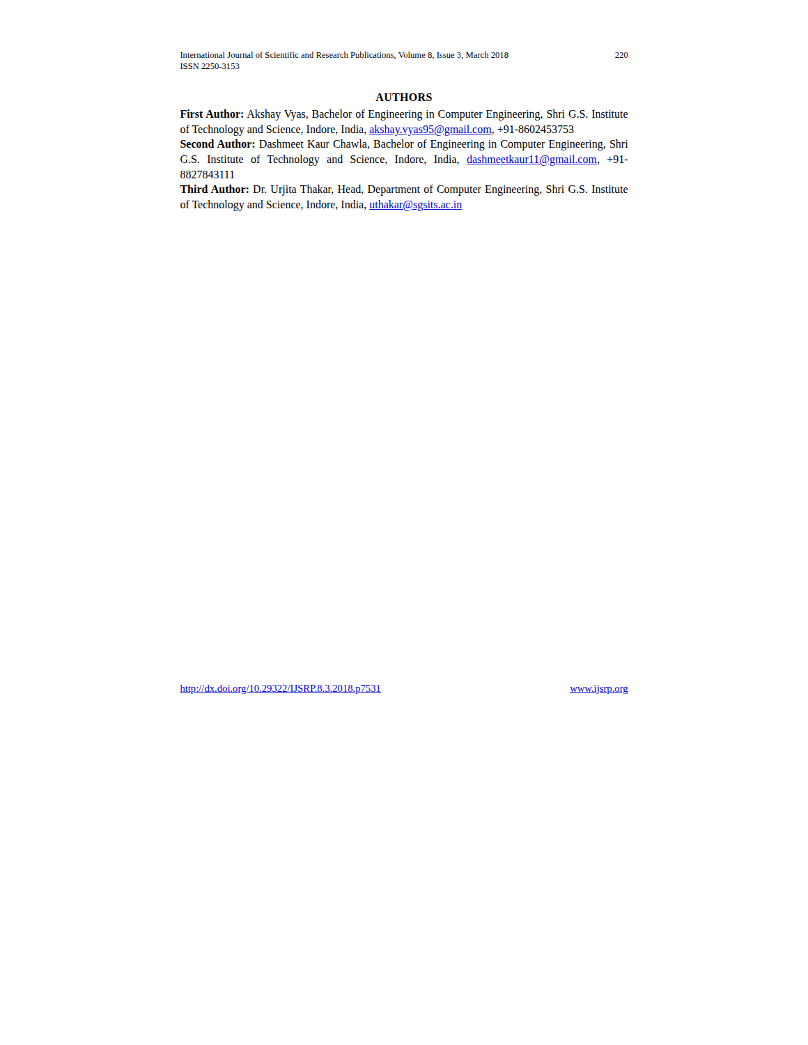International Journal of Scientific and Research Publications, Volume 8, Issue 3, March 2018
ISSN 2250-3153 220
AUTHORS
First Author: Akshay Vyas, Bachelor of Engineering in Computer Engineering, Shri G.S. Institute of Technology and Science, Indore, India, akshay.vyas95@gmail.com, +91-8602453753
Second Author: Dashmeet Kaur Chawla, Bachelor of Engineering in Computer Engineering, Shri G.S. Institute of Technology and Science, Indore, India, dashmeetkaur11@gmail.com, +91-8827843111
Third Author: Dr. Urjita Thakar, Head, Department of Computer Engineering, Shri G.S. Institute of Technology and Science, Indore, India, uthakar@sgsits.ac.in
http://dx.doi.org/10.29322/IJSRP.8.3.2018.p7531 www.ijsrp.org